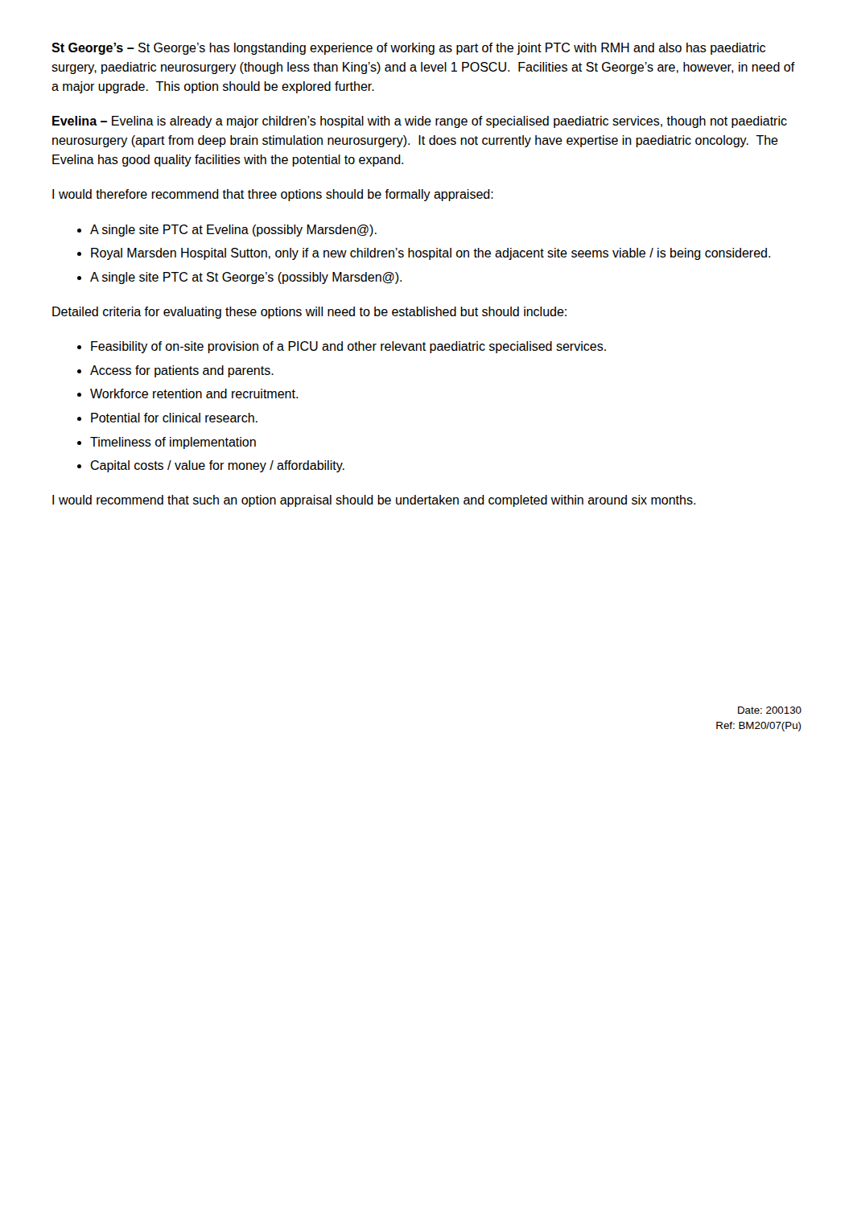St George’s – St George’s has longstanding experience of working as part of the joint PTC with RMH and also has paediatric surgery, paediatric neurosurgery (though less than King’s) and a level 1 POSCU. Facilities at St George’s are, however, in need of a major upgrade. This option should be explored further.
Evelina – Evelina is already a major children’s hospital with a wide range of specialised paediatric services, though not paediatric neurosurgery (apart from deep brain stimulation neurosurgery). It does not currently have expertise in paediatric oncology. The Evelina has good quality facilities with the potential to expand.
I would therefore recommend that three options should be formally appraised:
A single site PTC at Evelina (possibly Marsden@).
Royal Marsden Hospital Sutton, only if a new children’s hospital on the adjacent site seems viable / is being considered.
A single site PTC at St George’s (possibly Marsden@).
Detailed criteria for evaluating these options will need to be established but should include:
Feasibility of on-site provision of a PICU and other relevant paediatric specialised services.
Access for patients and parents.
Workforce retention and recruitment.
Potential for clinical research.
Timeliness of implementation
Capital costs / value for money / affordability.
I would recommend that such an option appraisal should be undertaken and completed within around six months.
Date: 200130
Ref: BM20/07(Pu)